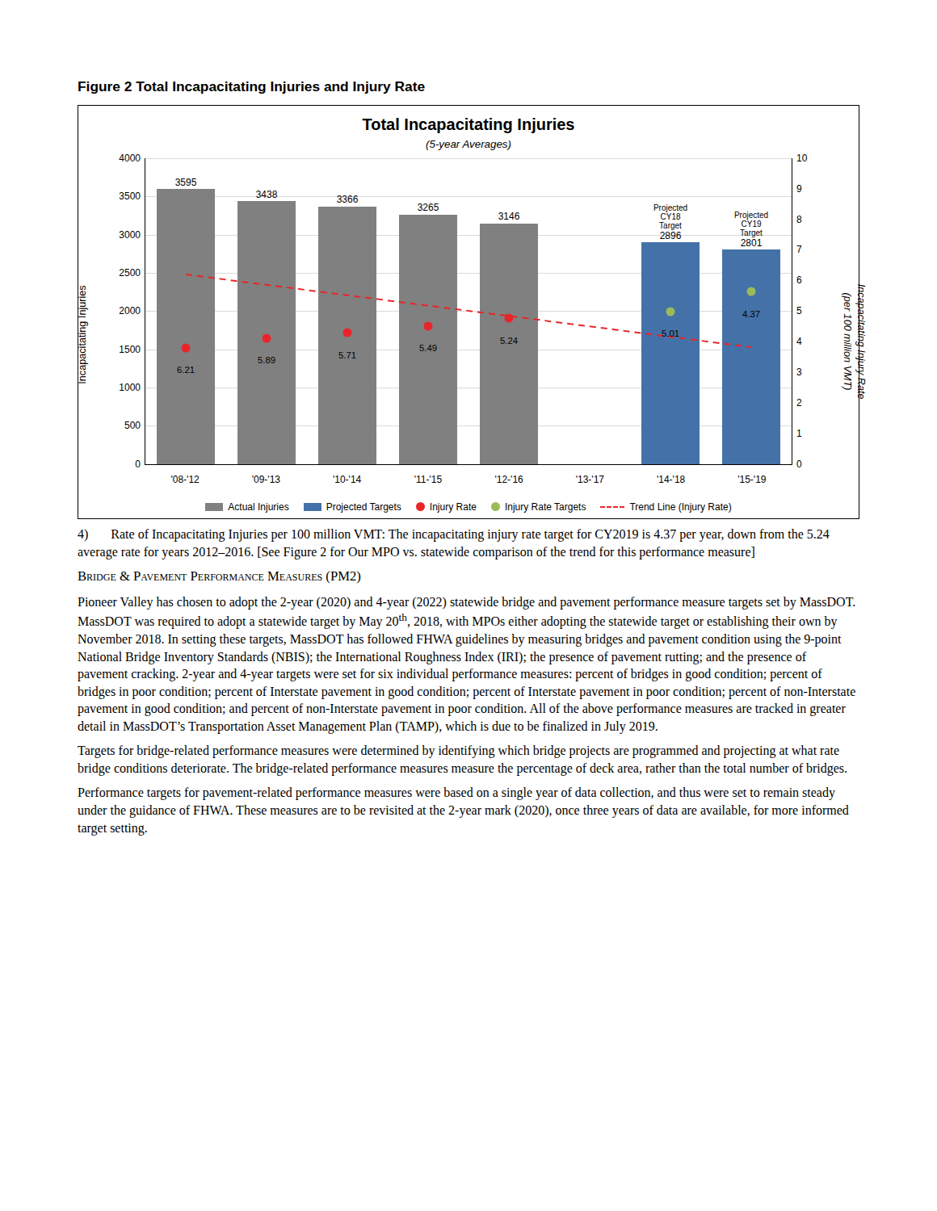Figure 2 Total Incapacitating Injuries and Injury Rate
Total Incapacitating Injuries
(5-year Averages)
Incapacitating Injuries
Incapacitating Injury Rate
(per 100 million VMT)
4000
3500
3000
2500
2000
1500
1000
500
0
10
9
8
7
6
5
4
3
2
1
0
3595
3438
3366
3265
3146
Projected
CY18
Target
2896
Projected
CY19
Target
2801
6.21
5.89
5.71
5.49
5.24
5.01
4.37
'08-'12 '09-'13 '10-'14 '11-'15 '12-'16 '13-'17 '14-'18 '15-'19
Actual Injuries Projected Targets Injury Rate Injury Rate Targets Trend Line (Injury Rate)
4) Rate of Incapacitating Injuries per 100 million VMT: The incapacitating injury rate target for CY2019 is 4.37 per year, down from the 5.24 average rate for years 2012–2016. [See Figure 2 for Our MPO vs. statewide comparison of the trend for this performance measure]
Bridge & Pavement Performance Measures (PM2)
Pioneer Valley has chosen to adopt the 2-year (2020) and 4-year (2022) statewide bridge and pavement performance measure targets set by MassDOT. MassDOT was required to adopt a statewide target by May 20th, 2018, with MPOs either adopting the statewide target or establishing their own by November 2018. In setting these targets, MassDOT has followed FHWA guidelines by measuring bridges and pavement condition using the 9-point National Bridge Inventory Standards (NBIS); the International Roughness Index (IRI); the presence of pavement rutting; and the presence of pavement cracking. 2-year and 4-year targets were set for six individual performance measures: percent of bridges in good condition; percent of bridges in poor condition; percent of Interstate pavement in good condition; percent of Interstate pavement in poor condition; percent of non-Interstate pavement in good condition; and percent of non-Interstate pavement in poor condition. All of the above performance measures are tracked in greater detail in MassDOT’s Transportation Asset Management Plan (TAMP), which is due to be finalized in July 2019.
Targets for bridge-related performance measures were determined by identifying which bridge projects are programmed and projecting at what rate bridge conditions deteriorate. The bridge-related performance measures measure the percentage of deck area, rather than the total number of bridges.
Performance targets for pavement-related performance measures were based on a single year of data collection, and thus were set to remain steady under the guidance of FHWA. These measures are to be revisited at the 2-year mark (2020), once three years of data are available, for more informed target setting.